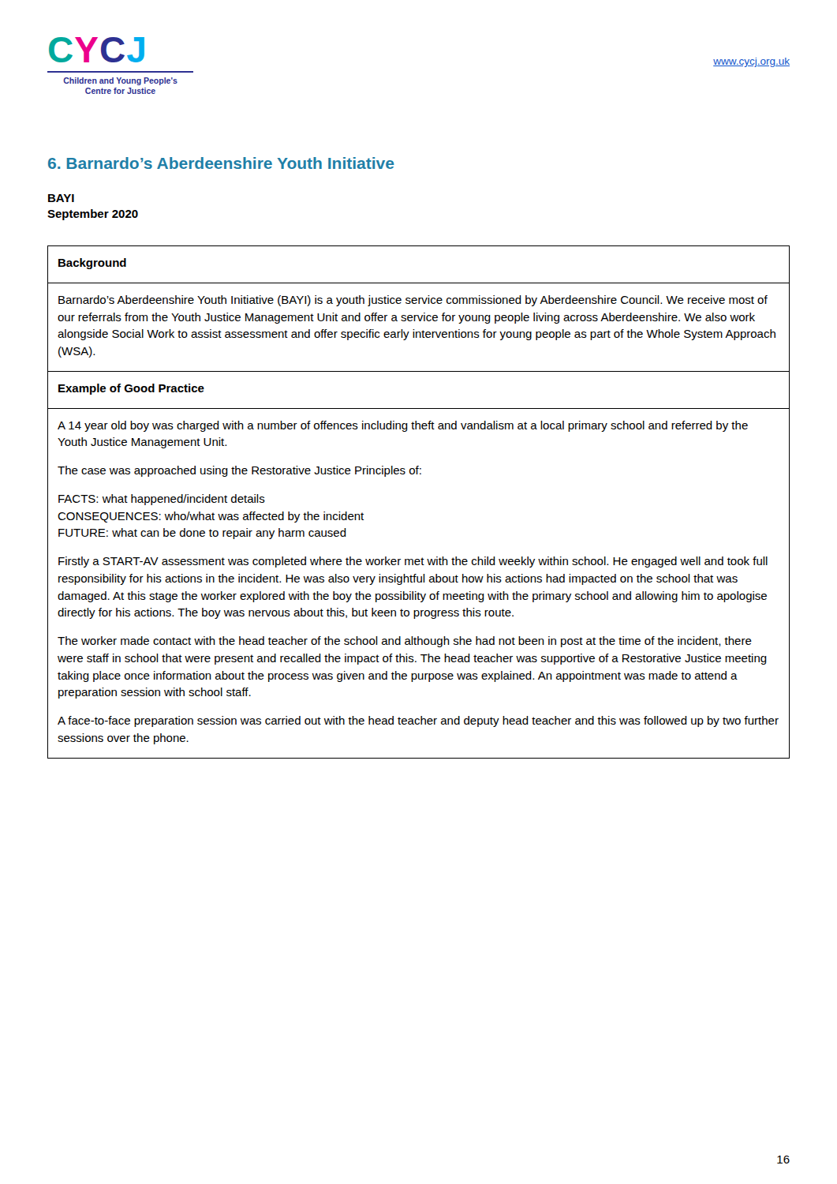CYCJ
Children and Young People's
Centre for Justice
www.cycj.org.uk
6. Barnardo’s Aberdeenshire Youth Initiative
BAYI
September 2020
| Background |
| Barnardo’s Aberdeenshire Youth Initiative (BAYI) is a youth justice service commissioned by Aberdeenshire Council. We receive most of our referrals from the Youth Justice Management Unit and offer a service for young people living across Aberdeenshire. We also work alongside Social Work to assist assessment and offer specific early interventions for young people as part of the Whole System Approach (WSA). |
| Example of Good Practice |
| A 14 year old boy was charged with a number of offences including theft and vandalism at a local primary school and referred by the Youth Justice Management Unit. The case was approached using the Restorative Justice Principles of: FACTS: what happened/incident details CONSEQUENCES: who/what was affected by the incident FUTURE: what can be done to repair any harm caused Firstly a START-AV assessment was completed where the worker met with the child weekly within school. He engaged well and took full responsibility for his actions in the incident. He was also very insightful about how his actions had impacted on the school that was damaged. At this stage the worker explored with the boy the possibility of meeting with the primary school and allowing him to apologise directly for his actions. The boy was nervous about this, but keen to progress this route. The worker made contact with the head teacher of the school and although she had not been in post at the time of the incident, there were staff in school that were present and recalled the impact of this. The head teacher was supportive of a Restorative Justice meeting taking place once information about the process was given and the purpose was explained. An appointment was made to attend a preparation session with school staff. A face-to-face preparation session was carried out with the head teacher and deputy head teacher and this was followed up by two further sessions over the phone. |
16